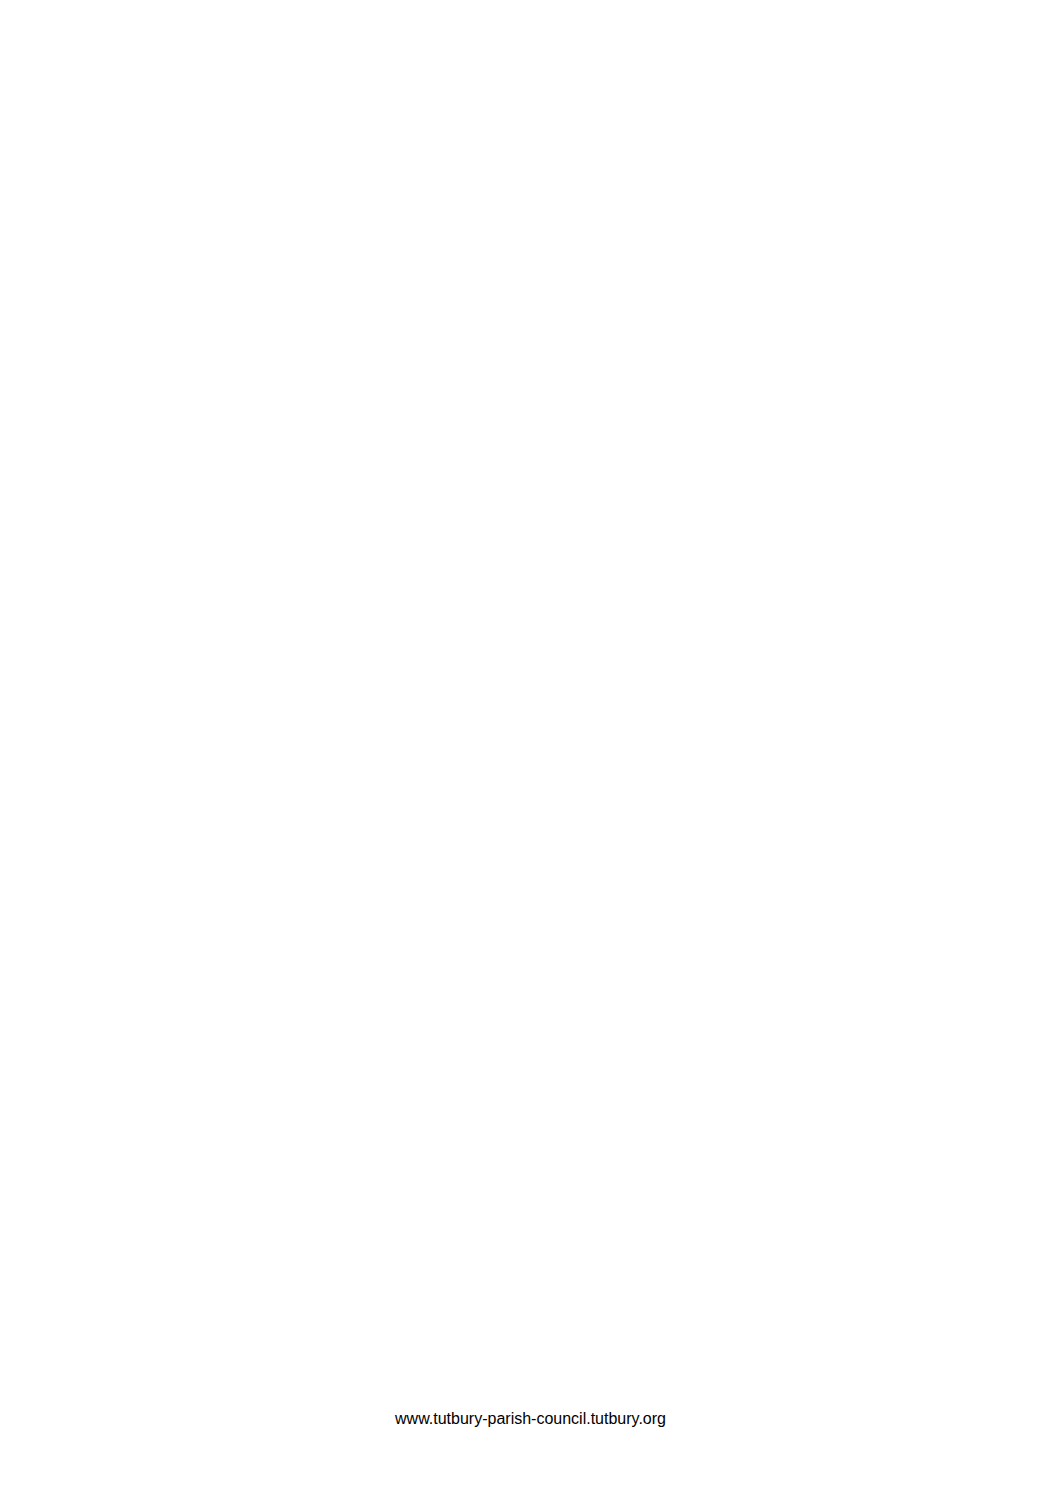www.tutbury-parish-council.tutbury.org